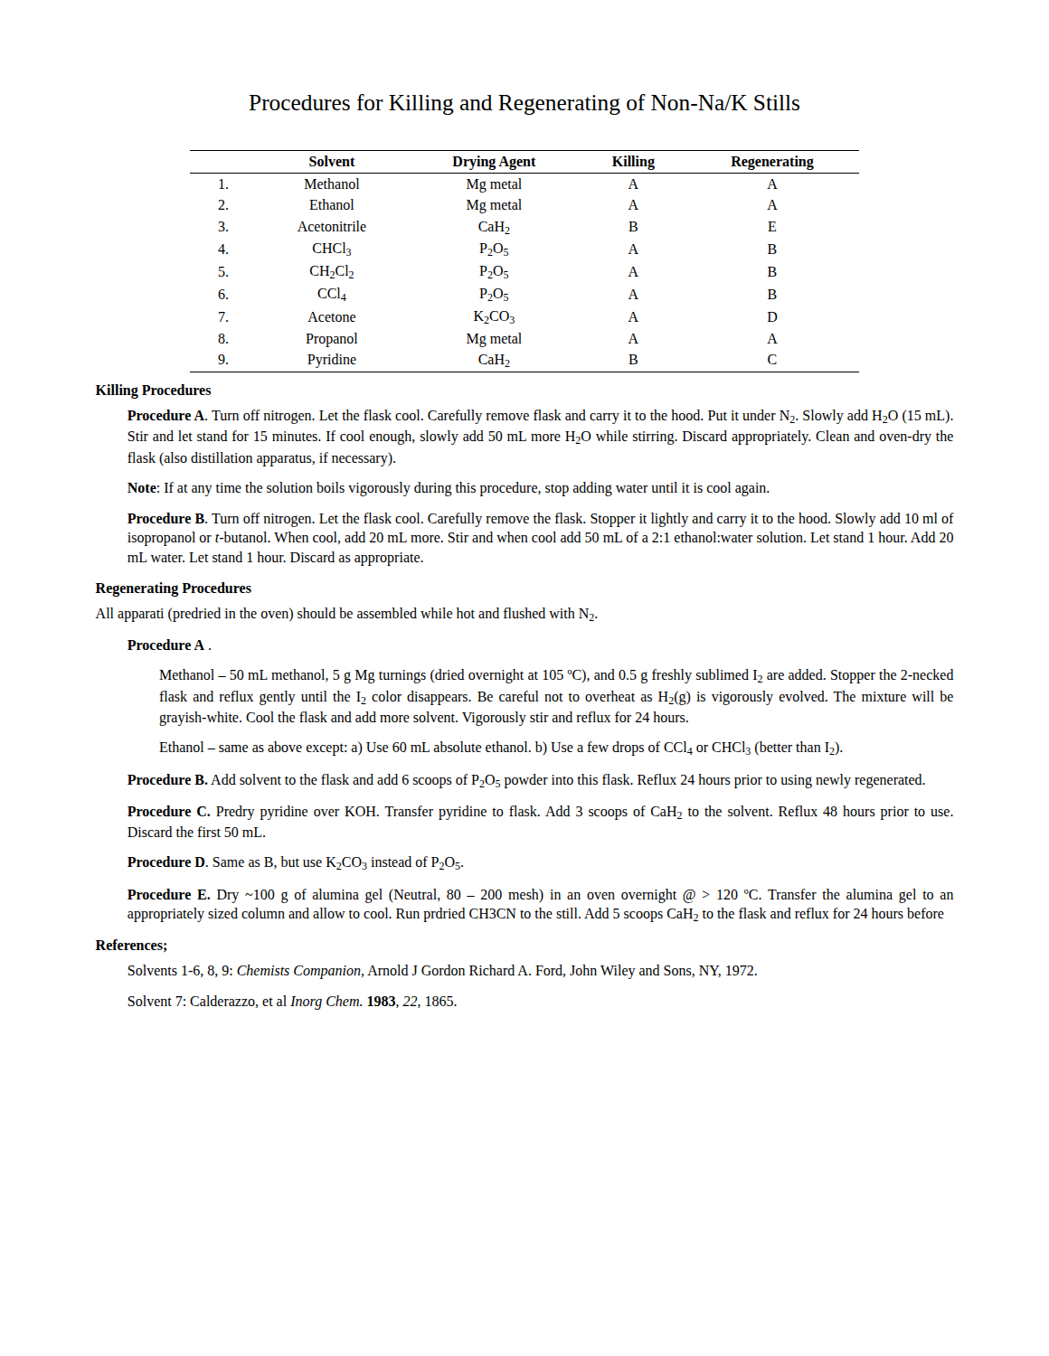Procedures for Killing and Regenerating of Non-Na/K Stills
| | Solvent | Drying Agent | Killing | Regenerating |
| --- | --- | --- | --- | --- |
| 1. | Methanol | Mg metal | A | A |
| 2. | Ethanol | Mg metal | A | A |
| 3. | Acetonitrile | CaH 2 | B | E |
| 4. | CHCl 3 | P 2 O 5 | A | B |
| 5. | CH 2 Cl 2 | P 2 O 5 | A | B |
| 6. | CCl 4 | P 2 O 5 | A | B |
| 7. | Acetone | K 2 CO 3 | A | D |
| 8. | Propanol | Mg metal | A | A |
| 9. | Pyridine | CaH 2 | B | C |
Killing Procedures
Procedure A. Turn off nitrogen. Let the flask cool. Carefully remove flask and carry it to the hood. Put it under N2. Slowly add H2O (15 mL). Stir and let stand for 15 minutes. If cool enough, slowly add 50 mL more H2O while stirring. Discard appropriately. Clean and oven-dry the flask (also distillation apparatus, if necessary).
Note: If at any time the solution boils vigorously during this procedure, stop adding water until it is cool again.
Procedure B. Turn off nitrogen. Let the flask cool. Carefully remove the flask. Stopper it lightly and carry it to the hood. Slowly add 10 ml of isopropanol or t-butanol. When cool, add 20 mL more. Stir and when cool add 50 mL of a 2:1 ethanol:water solution. Let stand 1 hour. Add 20 mL water. Let stand 1 hour. Discard as appropriate.
Regenerating Procedures
All apparati (predried in the oven) should be assembled while hot and flushed with N2.
Procedure A .
Methanol – 50 mL methanol, 5 g Mg turnings (dried overnight at 105 ºC), and 0.5 g freshly sublimed I2 are added. Stopper the 2-necked flask and reflux gently until the I2 color disappears. Be careful not to overheat as H2(g) is vigorously evolved. The mixture will be grayish-white. Cool the flask and add more solvent. Vigorously stir and reflux for 24 hours.
Ethanol – same as above except: a) Use 60 mL absolute ethanol. b) Use a few drops of CCl4 or CHCl3 (better than I2).
Procedure B. Add solvent to the flask and add 6 scoops of P2O5 powder into this flask. Reflux 24 hours prior to using newly regenerated.
Procedure C. Predry pyridine over KOH. Transfer pyridine to flask. Add 3 scoops of CaH2 to the solvent. Reflux 48 hours prior to use. Discard the first 50 mL.
Procedure D. Same as B, but use K2CO3 instead of P2O5.
Procedure E. Dry ~100 g of alumina gel (Neutral, 80 – 200 mesh) in an oven overnight @ > 120 ºC. Transfer the alumina gel to an appropriately sized column and allow to cool. Run prdried CH3CN to the still. Add 5 scoops CaH2 to the flask and reflux for 24 hours before
References;
Solvents 1-6, 8, 9: Chemists Companion, Arnold J Gordon Richard A. Ford, John Wiley and Sons, NY, 1972.
Solvent 7: Calderazzo, et al Inorg Chem. 1983, 22, 1865.